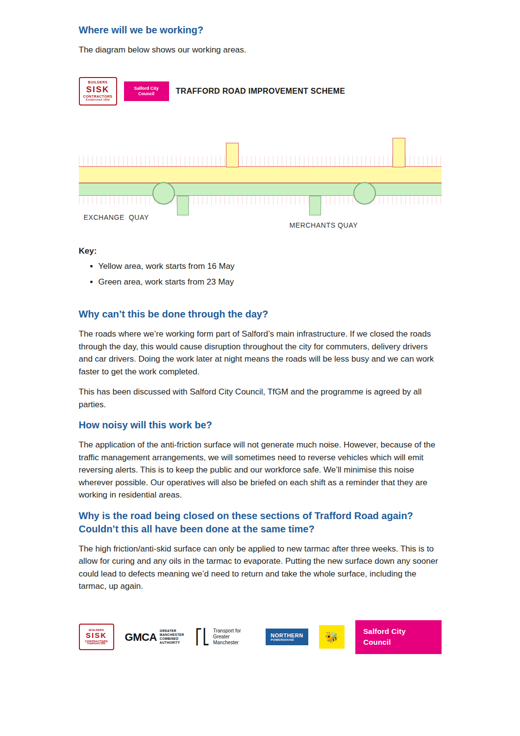Where will we be working?
The diagram below shows our working areas.
BUILDERS SISK CONTRACTORS Established 1859
Salford City Council
TRAFFORD ROAD IMPROVEMENT SCHEME
EXCHANGE QUAY MERCHANTS QUAY
Key:
Yellow area, work starts from 16 May
Green area, work starts from 23 May
Why can’t this be done through the day?
The roads where we’re working form part of Salford’s main infrastructure. If we closed the roads through the day, this would cause disruption throughout the city for commuters, delivery drivers and car drivers. Doing the work later at night means the roads will be less busy and we can work faster to get the work completed.
This has been discussed with Salford City Council, TfGM and the programme is agreed by all parties.
How noisy will this work be?
The application of the anti-friction surface will not generate much noise. However, because of the traffic management arrangements, we will sometimes need to reverse vehicles which will emit reversing alerts. This is to keep the public and our workforce safe. We’ll minimise this noise wherever possible. Our operatives will also be briefed on each shift as a reminder that they are working in residential areas.
Why is the road being closed on these sections of Trafford Road again? Couldn’t this all have been done at the same time?
The high friction/anti-skid surface can only be applied to new tarmac after three weeks. This is to allow for curing and any oils in the tarmac to evaporate. Putting the new surface down any sooner could lead to defects meaning we’d need to return and take the whole surface, including the tarmac, up again.
BUILDERS SISK CONTRACTORS Established 1859
GMCA Greater
Manchester
Combined
Authority
⎡⎣ Transport for
Greater Manchester
NORTHERNPOWERHOUSE
🐝
Salford City Council